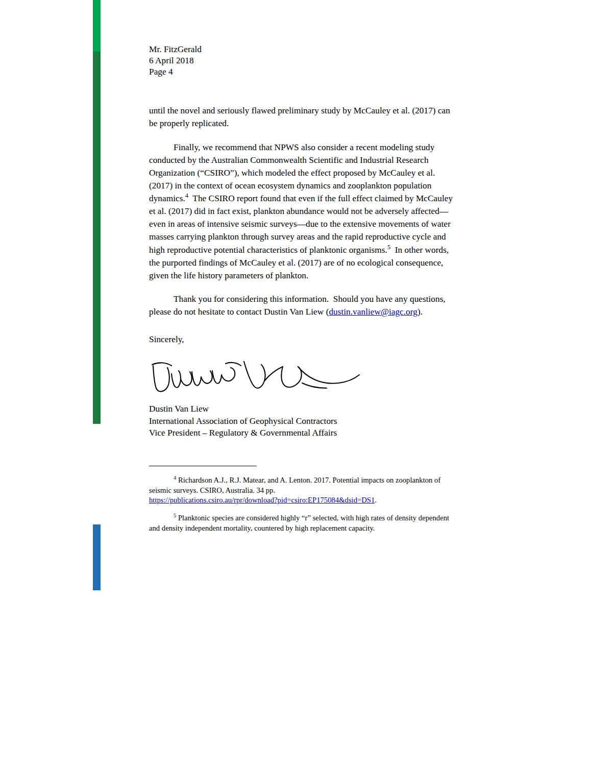Mr. FitzGerald
6 April 2018
Page 4
until the novel and seriously flawed preliminary study by McCauley et al. (2017) can be properly replicated.
Finally, we recommend that NPWS also consider a recent modeling study conducted by the Australian Commonwealth Scientific and Industrial Research Organization (“CSIRO”), which modeled the effect proposed by McCauley et al. (2017) in the context of ocean ecosystem dynamics and zooplankton population dynamics.4 The CSIRO report found that even if the full effect claimed by McCauley et al. (2017) did in fact exist, plankton abundance would not be adversely affected—even in areas of intensive seismic surveys—due to the extensive movements of water masses carrying plankton through survey areas and the rapid reproductive cycle and high reproductive potential characteristics of planktonic organisms.5 In other words, the purported findings of McCauley et al. (2017) are of no ecological consequence, given the life history parameters of plankton.
Thank you for considering this information. Should you have any questions, please do not hesitate to contact Dustin Van Liew (dustin.vanliew@iagc.org).
Sincerely,
Dustin Van Liew
International Association of Geophysical Contractors
Vice President – Regulatory & Governmental Affairs
4 Richardson A.J., R.J. Matear, and A. Lenton. 2017. Potential impacts on zooplankton of seismic surveys. CSIRO, Australia. 34 pp.
https://publications.csiro.au/rpr/download?pid=csiro:EP175084&dsid=DS1.
5 Planktonic species are considered highly “r” selected, with high rates of density dependent and density independent mortality, countered by high replacement capacity.